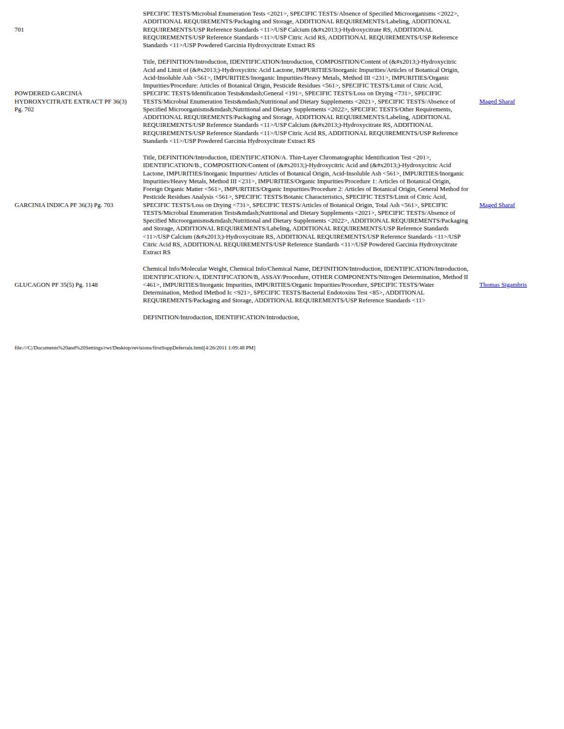| 701 | SPECIFIC TESTS/Microbial Enumeration Tests <2021>, SPECIFIC TESTS/Absence of Specified Microorganisms <2022>, ADDITIONAL REQUIREMENTS/Packaging and Storage, ADDITIONAL REQUIREMENTS/Labeling, ADDITIONAL REQUIREMENTS/USP Reference Standards <11>/USP Calcium (&#x2013;)-Hydroxycitrate RS, ADDITIONAL REQUIREMENTS/USP Reference Standards <11>/USP Citric Acid RS, ADDITIONAL REQUIREMENTS/USP Reference Standards <11>/USP Powdered Garcinia Hydroxycitrate Extract RS | |
| POWDERED GARCINIA HYDROXYCITRATE EXTRACT PF 36(3) Pg. 702 | Title, DEFINITION/Introduction, IDENTIFICATION/Introduction, COMPOSITION/Content of (&#x2013;)-Hydroxycitric Acid and Limit of (&#x2013;)-Hydroxycitric Acid Lactone, IMPURITIES/Inorganic Impurities/Articles of Botanical Origin, Acid-Insoluble Ash <561>, IMPURITIES/Inorganic Impurities/Heavy Metals, Method III <231>, IMPURITIES/Organic Impurities/Procedure: Articles of Botanical Origin, Pesticide Residues <561>, SPECIFIC TESTS/Limit of Citric Acid, SPECIFIC TESTS/Identification Tests&mdash;General <191>, SPECIFIC TESTS/Loss on Drying <731>, SPECIFIC TESTS/Microbial Enumeration Tests&mdash;Nutritional and Dietary Supplements <2021>, SPECIFIC TESTS/Absence of Specified Microorganisms&mdash;Nutritional and Dietary Supplements <2022>, SPECIFIC TESTS/Other Requirements, ADDITIONAL REQUIREMENTS/Packaging and Storage, ADDITIONAL REQUIREMENTS/Labeling, ADDITIONAL REQUIREMENTS/USP Reference Standards <11>/USP Calcium (&#x2013;)-Hydroxycitrate RS, ADDITIONAL REQUIREMENTS/USP Reference Standards <11>/USP Citric Acid RS, ADDITIONAL REQUIREMENTS/USP Reference Standards <11>/USP Powdered Garcinia Hydroxycitrate Extract RS | Maged Sharaf |
| GARCINIA INDICA PF 36(3) Pg. 703 | Title, DEFINITION/Introduction, IDENTIFICATION/A. Thin-Layer Chromatographic Identification Test <201>, IDENTIFICATION/B., COMPOSITION/Content of (&#x2013;)-Hydroxycitric Acid and (&#x2013;)-Hydroxycitric Acid Lactone, IMPURITIES/Inorganic Impurities/ Articles of Botanical Origin, Acid-Insoluble Ash <561>, IMPURITIES/Inorganic Impurities/Heavy Metals, Method III <231>, IMPURITIES/Organic Impurities/Procedure 1: Articles of Botanical Origin, Foreign Organic Matter <561>, IMPURITIES/Organic Impurities/Procedure 2: Articles of Botanical Origin, General Method for Pesticide Residues Analysis <561>, SPECIFIC TESTS/Botanic Characteristics, SPECIFIC TESTS/Limit of Citric Acid, SPECIFIC TESTS/Loss on Drying <731>, SPECIFIC TESTS/Articles of Botanical Origin, Total Ash <561>, SPECIFIC TESTS/Microbial Enumeration Tests&mdash;Nutritional and Dietary Supplements <2021>, SPECIFIC TESTS/Absence of Specified Microorganisms&mdash;Nutritional and Dietary Supplements <2022>, ADDITIONAL REQUIREMENTS/Packaging and Storage, ADDITIONAL REQUIREMENTS/Labeling, ADDITIONAL REQUIREMENTS/USP Reference Standards <11>/USP Calcium (&#x2013;)-Hydroxycitrate RS, ADDITIONAL REQUIREMENTS/USP Reference Standards <11>/USP Citric Acid RS, ADDITIONAL REQUIREMENTS/USP Reference Standards <11>/USP Powdered Garcinia Hydroxycitrate Extract RS | Maged Sharaf |
| GLUCAGON PF 35(5) Pg. 1148 | Chemical Info/Molecular Weight, Chemical Info/Chemical Name, DEFINITION/Introduction, IDENTIFICATION/Introduction, IDENTIFICATION/A, IDENTIFICATION/B, ASSAY/Procedure, OTHER COMPONENTS/Nitrogen Determination, Method II <461>, IMPURITIES/Inorganic Impurities, IMPURITIES/Organic Impurities/Procedure, SPECIFIC TESTS/Water Determination, Method IMethod Ic <921>, SPECIFIC TESTS/Bacterial Endotoxins Test <85>, ADDITIONAL REQUIREMENTS/Packaging and Storage, ADDITIONAL REQUIREMENTS/USP Reference Standards <11> | Thomas Sigambris |
| | DEFINITION/Introduction, IDENTIFICATION/Introduction, | |
file:///C|/Documents%20and%20Settings/rwt/Desktop/revisions/firstSuppDeferrals.html[4/26/2011 1:09:48 PM]